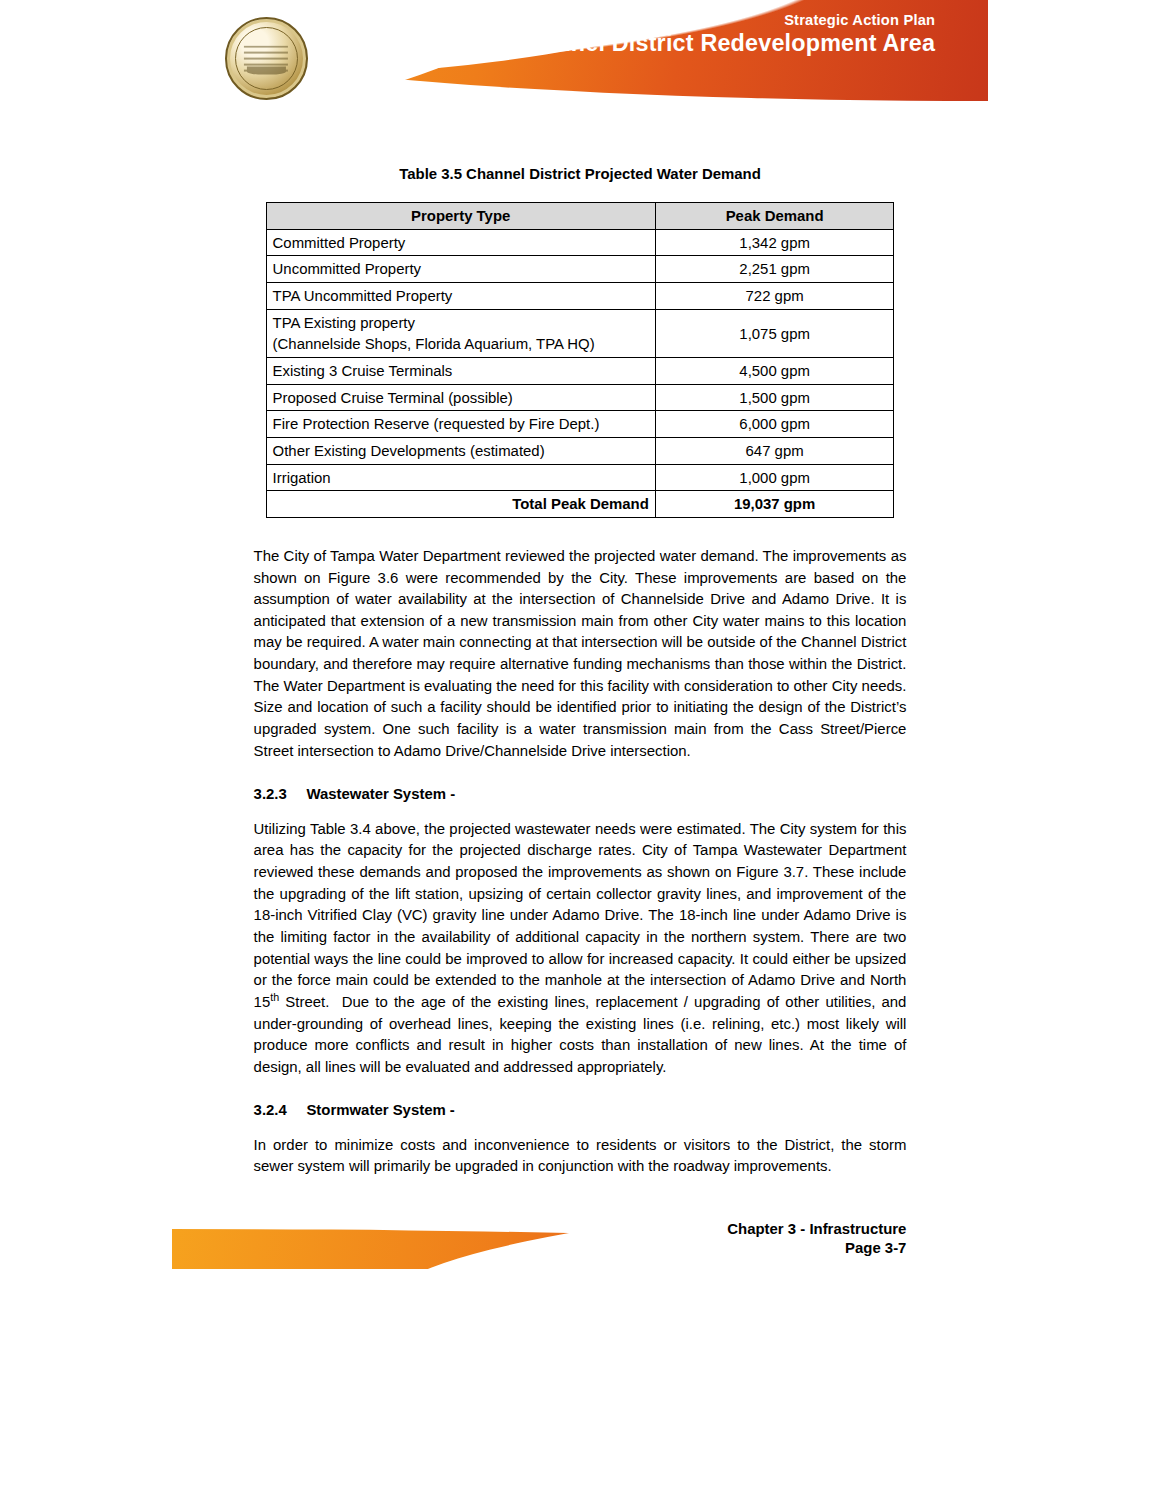Strategic Action Plan
Channel District Redevelopment Area
Table 3.5 Channel District Projected Water Demand
| Property Type | Peak Demand |
| --- | --- |
| Committed Property | 1,342 gpm |
| Uncommitted Property | 2,251 gpm |
| TPA Uncommitted Property | 722 gpm |
| TPA Existing property (Channelside Shops, Florida Aquarium, TPA HQ) | 1,075 gpm |
| Existing 3 Cruise Terminals | 4,500 gpm |
| Proposed Cruise Terminal (possible) | 1,500 gpm |
| Fire Protection Reserve (requested by Fire Dept.) | 6,000 gpm |
| Other Existing Developments (estimated) | 647 gpm |
| Irrigation | 1,000 gpm |
| Total Peak Demand | 19,037 gpm |
The City of Tampa Water Department reviewed the projected water demand. The improvements as shown on Figure 3.6 were recommended by the City. These improvements are based on the assumption of water availability at the intersection of Channelside Drive and Adamo Drive. It is anticipated that extension of a new transmission main from other City water mains to this location may be required. A water main connecting at that intersection will be outside of the Channel District boundary, and therefore may require alternative funding mechanisms than those within the District. The Water Department is evaluating the need for this facility with consideration to other City needs. Size and location of such a facility should be identified prior to initiating the design of the District’s upgraded system. One such facility is a water transmission main from the Cass Street/Pierce Street intersection to Adamo Drive/Channelside Drive intersection.
3.2.3 Wastewater System -
Utilizing Table 3.4 above, the projected wastewater needs were estimated. The City system for this area has the capacity for the projected discharge rates. City of Tampa Wastewater Department reviewed these demands and proposed the improvements as shown on Figure 3.7. These include the upgrading of the lift station, upsizing of certain collector gravity lines, and improvement of the 18-inch Vitrified Clay (VC) gravity line under Adamo Drive. The 18-inch line under Adamo Drive is the limiting factor in the availability of additional capacity in the northern system. There are two potential ways the line could be improved to allow for increased capacity. It could either be upsized or the force main could be extended to the manhole at the intersection of Adamo Drive and North 15th Street. Due to the age of the existing lines, replacement / upgrading of other utilities, and under-grounding of overhead lines, keeping the existing lines (i.e. relining, etc.) most likely will produce more conflicts and result in higher costs than installation of new lines. At the time of design, all lines will be evaluated and addressed appropriately.
3.2.4 Stormwater System -
In order to minimize costs and inconvenience to residents or visitors to the District, the storm sewer system will primarily be upgraded in conjunction with the roadway improvements.
Chapter 3 - Infrastructure
Page 3-7